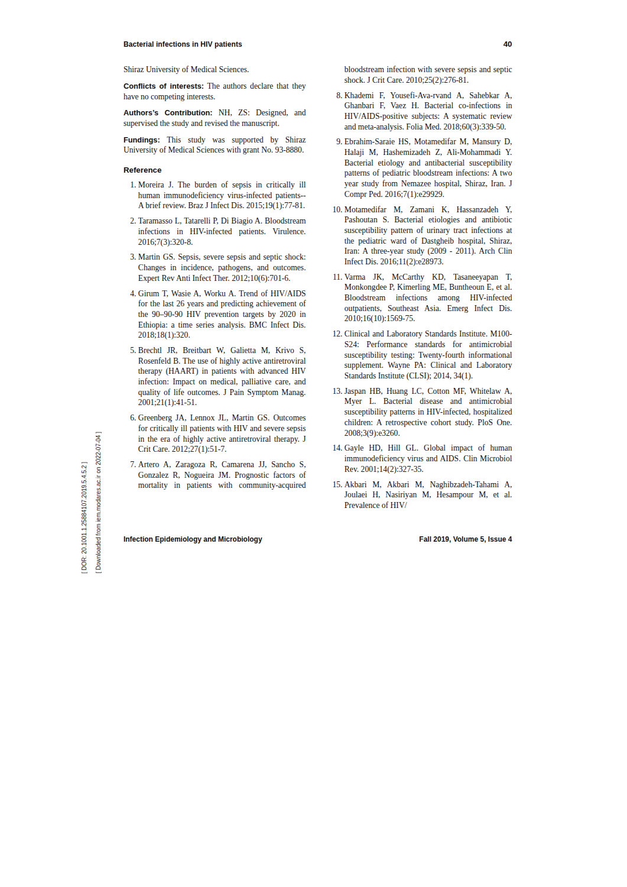[ Downloaded from iem.modares.ac.ir on 2022-07-04 ] [ DOR: 20.1001.1.25884107.2019.5.4.5.2 ]
Bacterial infections in HIV patients 40
Shiraz University of Medical Sciences.
Conflicts of interests: The authors declare that they have no competing interests.
Authors’s Contribution: NH, ZS: Designed, and supervised the study and revised the manuscript.
Fundings: This study was supported by Shiraz University of Medical Sciences with grant No. 93-8880.
Reference
Moreira J. The burden of sepsis in critically ill human immunodeficiency virus-infected patients--A brief review. Braz J Infect Dis. 2015;19(1):77-81.
Taramasso L, Tatarelli P, Di Biagio A. Bloodstream infections in HIV-infected patients. Virulence. 2016;7(3):320-8.
Martin GS. Sepsis, severe sepsis and septic shock: Changes in incidence, pathogens, and outcomes. Expert Rev Anti Infect Ther. 2012;10(6):701-6.
Girum T, Wasie A, Worku A. Trend of HIV/AIDS for the last 26 years and predicting achievement of the 90–90-90 HIV prevention targets by 2020 in Ethiopia: a time series analysis. BMC Infect Dis. 2018;18(1):320.
Brechtl JR, Breitbart W, Galietta M, Krivo S, Rosenfeld B. The use of highly active antiretroviral therapy (HAART) in patients with advanced HIV infection: Impact on medical, palliative care, and quality of life outcomes. J Pain Symptom Manag. 2001;21(1):41-51.
Greenberg JA, Lennox JL, Martin GS. Outcomes for critically ill patients with HIV and severe sepsis in the era of highly active antiretroviral therapy. J Crit Care. 2012;27(1):51-7.
Artero A, Zaragoza R, Camarena JJ, Sancho S, Gonzalez R, Nogueira JM. Prognostic factors of mortality in patients with community-acquired bloodstream infection with severe sepsis and septic shock. J Crit Care. 2010;25(2):276-81.
Khademi F, Yousefi-Ava-rvand A, Sahebkar A, Ghanbari F, Vaez H. Bacterial co-infections in HIV/AIDS-positive subjects: A systematic review and meta-analysis. Folia Med. 2018;60(3):339-50.
Ebrahim-Saraie HS, Motamedifar M, Mansury D, Halaji M, Hashemizadeh Z, Ali-Mohammadi Y. Bacterial etiology and antibacterial susceptibility patterns of pediatric bloodstream infections: A two year study from Nemazee hospital, Shiraz, Iran. J Compr Ped. 2016;7(1):e29929.
Motamedifar M, Zamani K, Hassanzadeh Y, Pashoutan S. Bacterial etiologies and antibiotic susceptibility pattern of urinary tract infections at the pediatric ward of Dastgheib hospital, Shiraz, Iran: A three-year study (2009 - 2011). Arch Clin Infect Dis. 2016;11(2):e28973.
Varma JK, McCarthy KD, Tasaneeyapan T, Monkongdee P, Kimerling ME, Buntheoun E, et al. Bloodstream infections among HIV-infected outpatients, Southeast Asia. Emerg Infect Dis. 2010;16(10):1569-75.
Clinical and Laboratory Standards Institute. M100-S24: Performance standards for antimicrobial susceptibility testing: Twenty-fourth informational supplement. Wayne PA: Clinical and Laboratory Standards Institute (CLSI); 2014, 34(1).
Jaspan HB, Huang LC, Cotton MF, Whitelaw A, Myer L. Bacterial disease and antimicrobial susceptibility patterns in HIV-infected, hospitalized children: A retrospective cohort study. PloS One. 2008;3(9):e3260.
Gayle HD, Hill GL. Global impact of human immunodeficiency virus and AIDS. Clin Microbiol Rev. 2001;14(2):327-35.
Akbari M, Akbari M, Naghibzadeh-Tahami A, Joulaei H, Nasiriyan M, Hesampour M, et al. Prevalence of HIV/
Infection Epidemiology and Microbiology Fall 2019, Volume 5, Issue 4